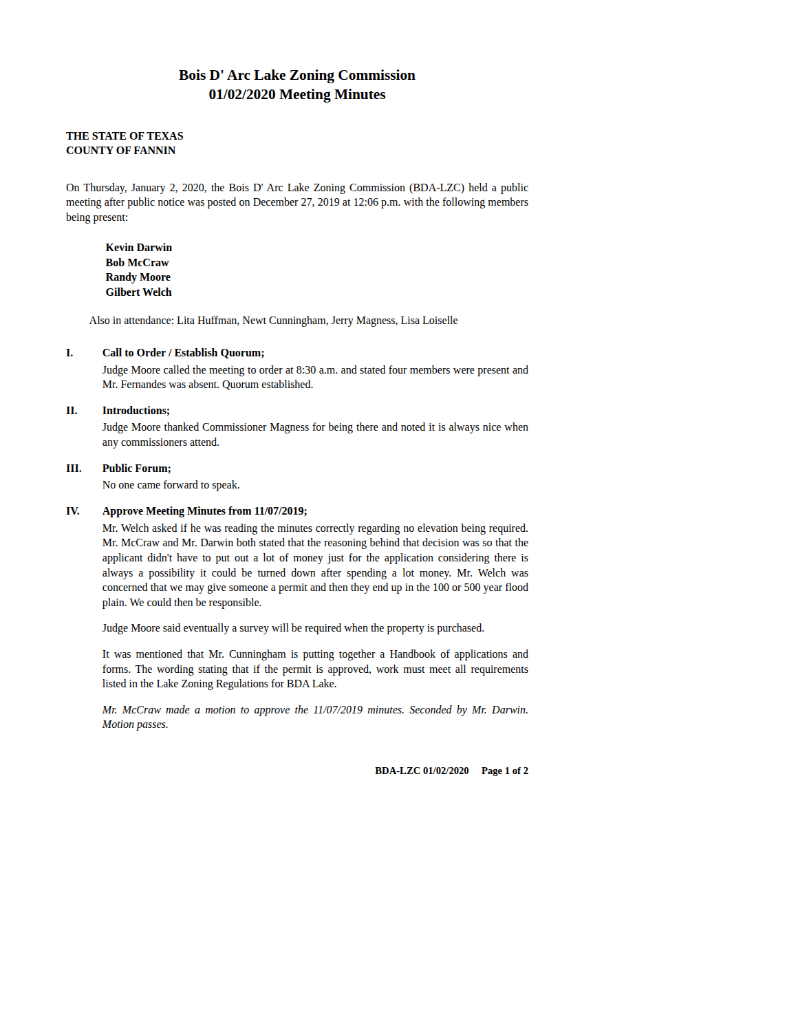Bois D' Arc Lake Zoning Commission
01/02/2020 Meeting Minutes
THE STATE OF TEXAS
COUNTY OF FANNIN
On Thursday, January 2, 2020, the Bois D' Arc Lake Zoning Commission (BDA-LZC) held a public meeting after public notice was posted on December 27, 2019 at 12:06 p.m. with the following members being present:
Kevin Darwin
Bob McCraw
Randy Moore
Gilbert Welch
Also in attendance: Lita Huffman, Newt Cunningham, Jerry Magness, Lisa Loiselle
I. Call to Order / Establish Quorum;
Judge Moore called the meeting to order at 8:30 a.m. and stated four members were present and Mr. Fernandes was absent. Quorum established.
II. Introductions;
Judge Moore thanked Commissioner Magness for being there and noted it is always nice when any commissioners attend.
III. Public Forum;
No one came forward to speak.
IV. Approve Meeting Minutes from 11/07/2019;
Mr. Welch asked if he was reading the minutes correctly regarding no elevation being required. Mr. McCraw and Mr. Darwin both stated that the reasoning behind that decision was so that the applicant didn't have to put out a lot of money just for the application considering there is always a possibility it could be turned down after spending a lot money. Mr. Welch was concerned that we may give someone a permit and then they end up in the 100 or 500 year flood plain. We could then be responsible.
Judge Moore said eventually a survey will be required when the property is purchased.
It was mentioned that Mr. Cunningham is putting together a Handbook of applications and forms. The wording stating that if the permit is approved, work must meet all requirements listed in the Lake Zoning Regulations for BDA Lake.
Mr. McCraw made a motion to approve the 11/07/2019 minutes. Seconded by Mr. Darwin. Motion passes.
BDA-LZC 01/02/2020 Page 1 of 2